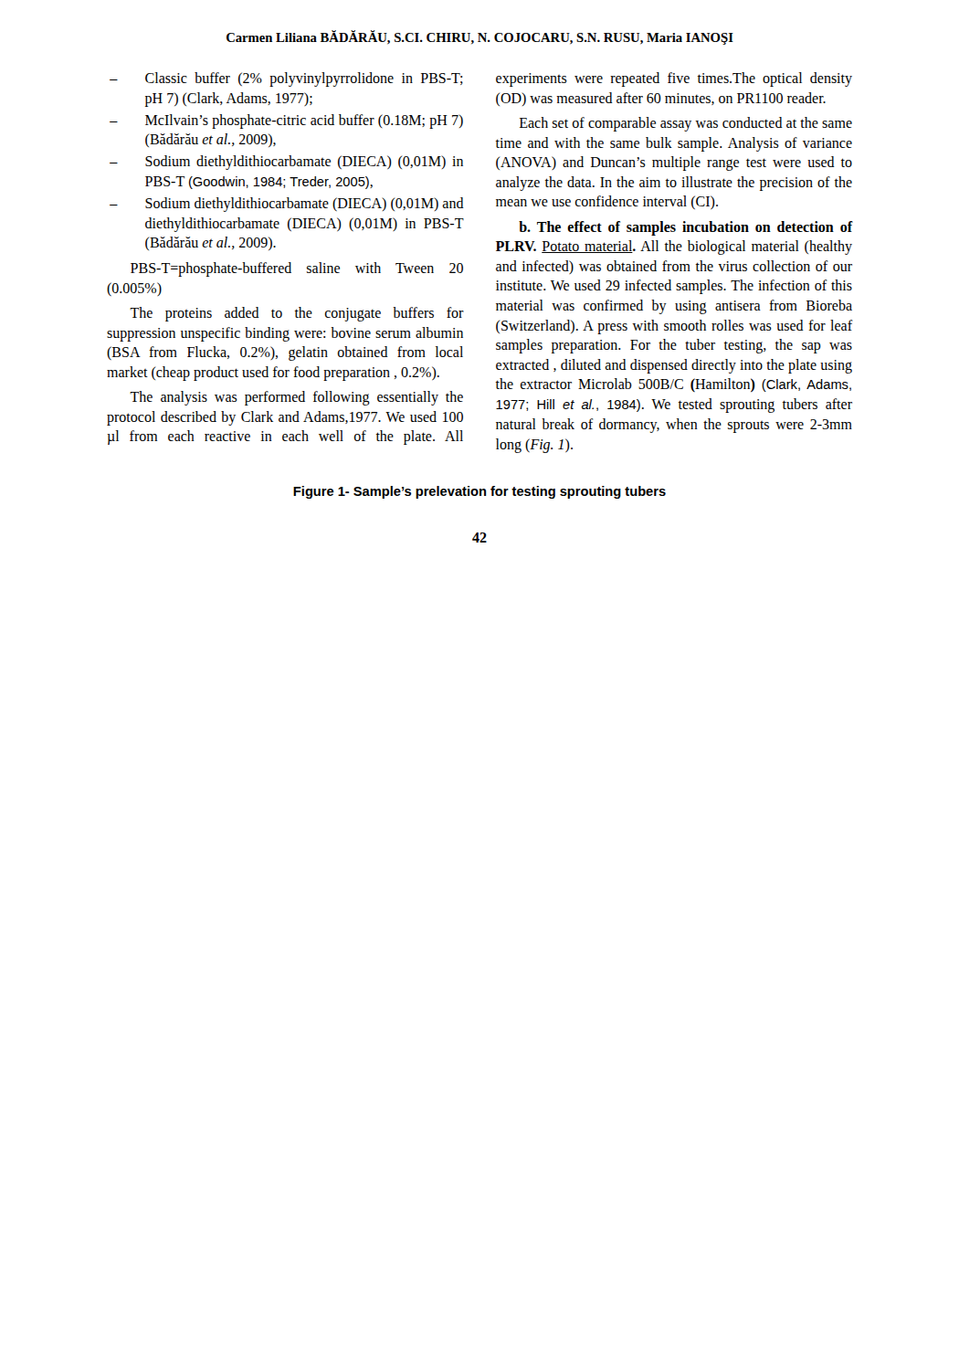Carmen Liliana BĂDĂRĂU, S.CI. CHIRU, N. COJOCARU, S.N. RUSU, Maria IANOŞI
Classic buffer (2% polyvinylpyrrolidone in PBS-T; pH 7) (Clark, Adams, 1977);
McIlvain’s phosphate-citric acid buffer (0.18M; pH 7) (Bădărău et al., 2009),
Sodium diethyldithiocarbamate (DIECA) (0,01M) in PBS-T (Goodwin, 1984; Treder, 2005),
Sodium diethyldithiocarbamate (DIECA) (0,01M) and diethyldithiocarbamate (DIECA) (0,01M) in PBS-T (Bădărău et al., 2009).
PBS-T=phosphate-buffered saline with Tween 20 (0.005%)
The proteins added to the conjugate buffers for suppression unspecific binding were: bovine serum albumin (BSA from Flucka, 0.2%), gelatin obtained from local market (cheap product used for food preparation , 0.2%).
The analysis was performed following essentially the protocol described by Clark and Adams,1977. We used 100 µl from each reactive in each well of the plate. All experiments were repeated five times.The optical density (OD) was measured after 60 minutes, on PR1100 reader.
Each set of comparable assay was conducted at the same time and with the same bulk sample. Analysis of variance (ANOVA) and Duncan’s multiple range test were used to analyze the data. In the aim to illustrate the precision of the mean we use confidence interval (CI).
b. The effect of samples incubation on detection of PLRV. Potato material. All the biological material (healthy and infected) was obtained from the virus collection of our institute. We used 29 infected samples. The infection of this material was confirmed by using antisera from Bioreba (Switzerland). A press with smooth rolles was used for leaf samples preparation. For the tuber testing, the sap was extracted , diluted and dispensed directly into the plate using the extractor Microlab 500B/C (Hamilton) (Clark, Adams, 1977; Hill et al., 1984). We tested sprouting tubers after natural break of dormancy, when the sprouts were 2-3mm long (Fig. 1).
Figure 1- Sample’s prelevation for testing sprouting tubers
42